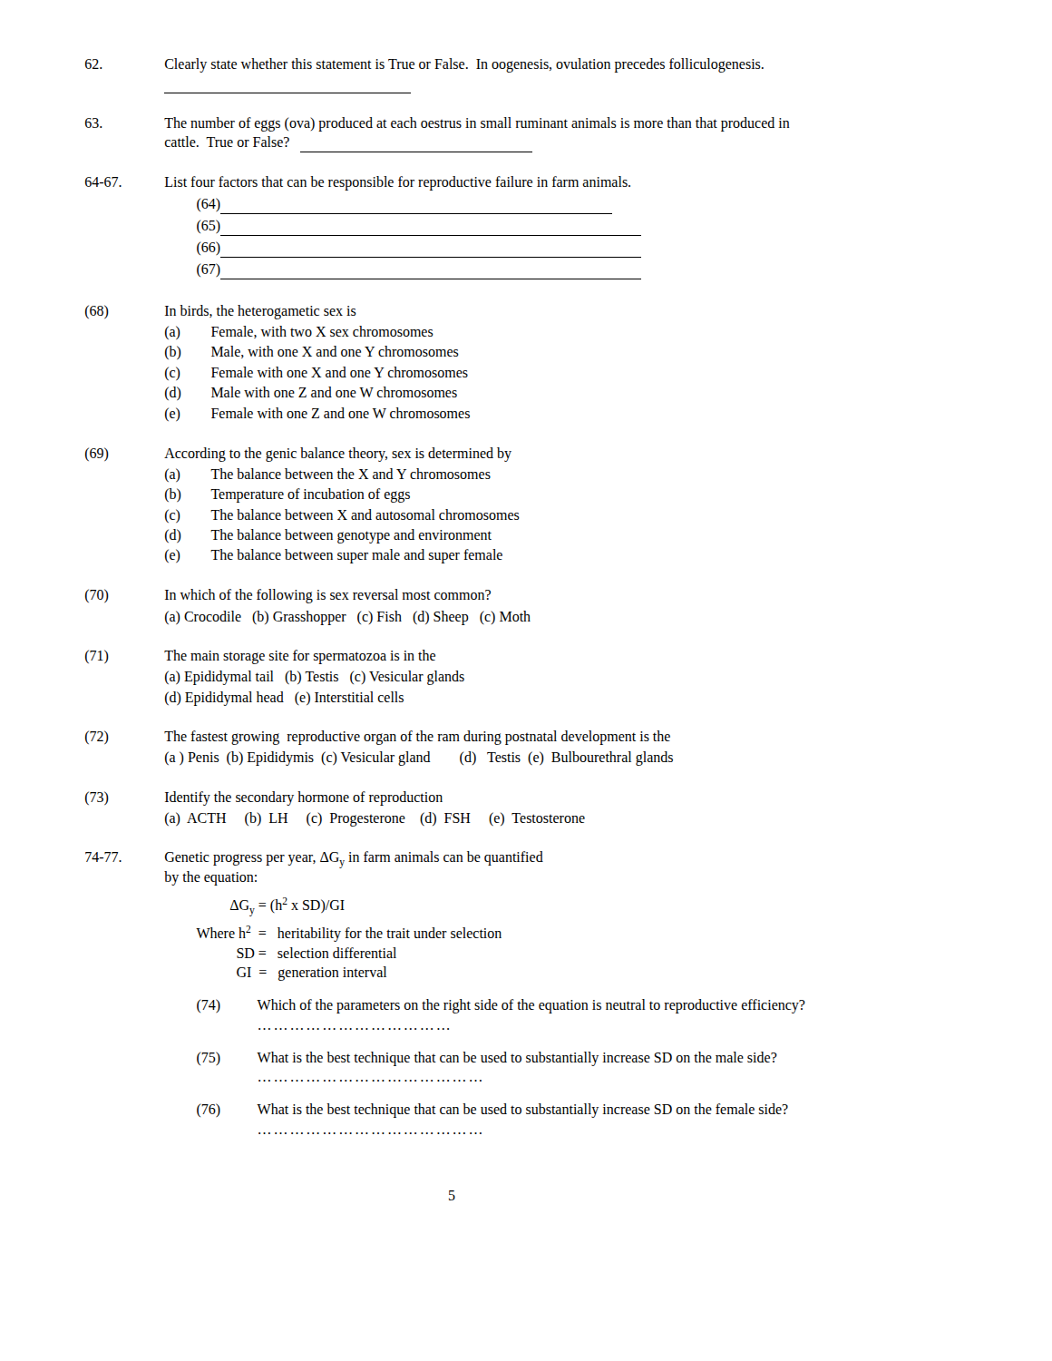62.
Clearly state whether this statement is True or False. In oogenesis, ovulation precedes folliculogenesis.
63.
The number of eggs (ova) produced at each oestrus in small ruminant animals is more than that produced in cattle. True or False?
64-67.
List four factors that can be responsible for reproductive failure in farm animals.
(64)
(65)
(66)
(67)
(68)
In birds, the heterogametic sex is
(a) Female, with two X sex chromosomes
(b) Male, with one X and one Y chromosomes
(c) Female with one X and one Y chromosomes
(d) Male with one Z and one W chromosomes
(e) Female with one Z and one W chromosomes
(69)
According to the genic balance theory, sex is determined by
(a) The balance between the X and Y chromosomes
(b) Temperature of incubation of eggs
(c) The balance between X and autosomal chromosomes
(d) The balance between genotype and environment
(e) The balance between super male and super female
(70)
In which of the following is sex reversal most common?
(a) Crocodile (b) Grasshopper (c) Fish (d) Sheep (c) Moth
(71)
The main storage site for spermatozoa is in the
(a) Epididymal tail (b) Testis (c) Vesicular glands
(d) Epididymal head (e) Interstitial cells
(72)
The fastest growing reproductive organ of the ram during postnatal development is the
(a ) Penis (b) Epididymis (c) Vesicular gland (d) Testis (e) Bulbourethral glands
(73)
Identify the secondary hormone of reproduction
(a) ACTH (b) LH (c) Progesterone (d) FSH (e) Testosterone
74-77.
Genetic progress per year, ΔGy in farm animals can be quantified
by the equation:
ΔGy = (h2 x SD)/GI
Where h2 = heritability for the trait under selection
SD = selection differential
GI = generation interval
(74)
Which of the parameters on the right side of the equation is neutral to reproductive efficiency? ………………………………
(75)
What is the best technique that can be used to substantially increase SD on the male side? ……………………………………
(76)
What is the best technique that can be used to substantially increase SD on the female side? ……………………………………
5